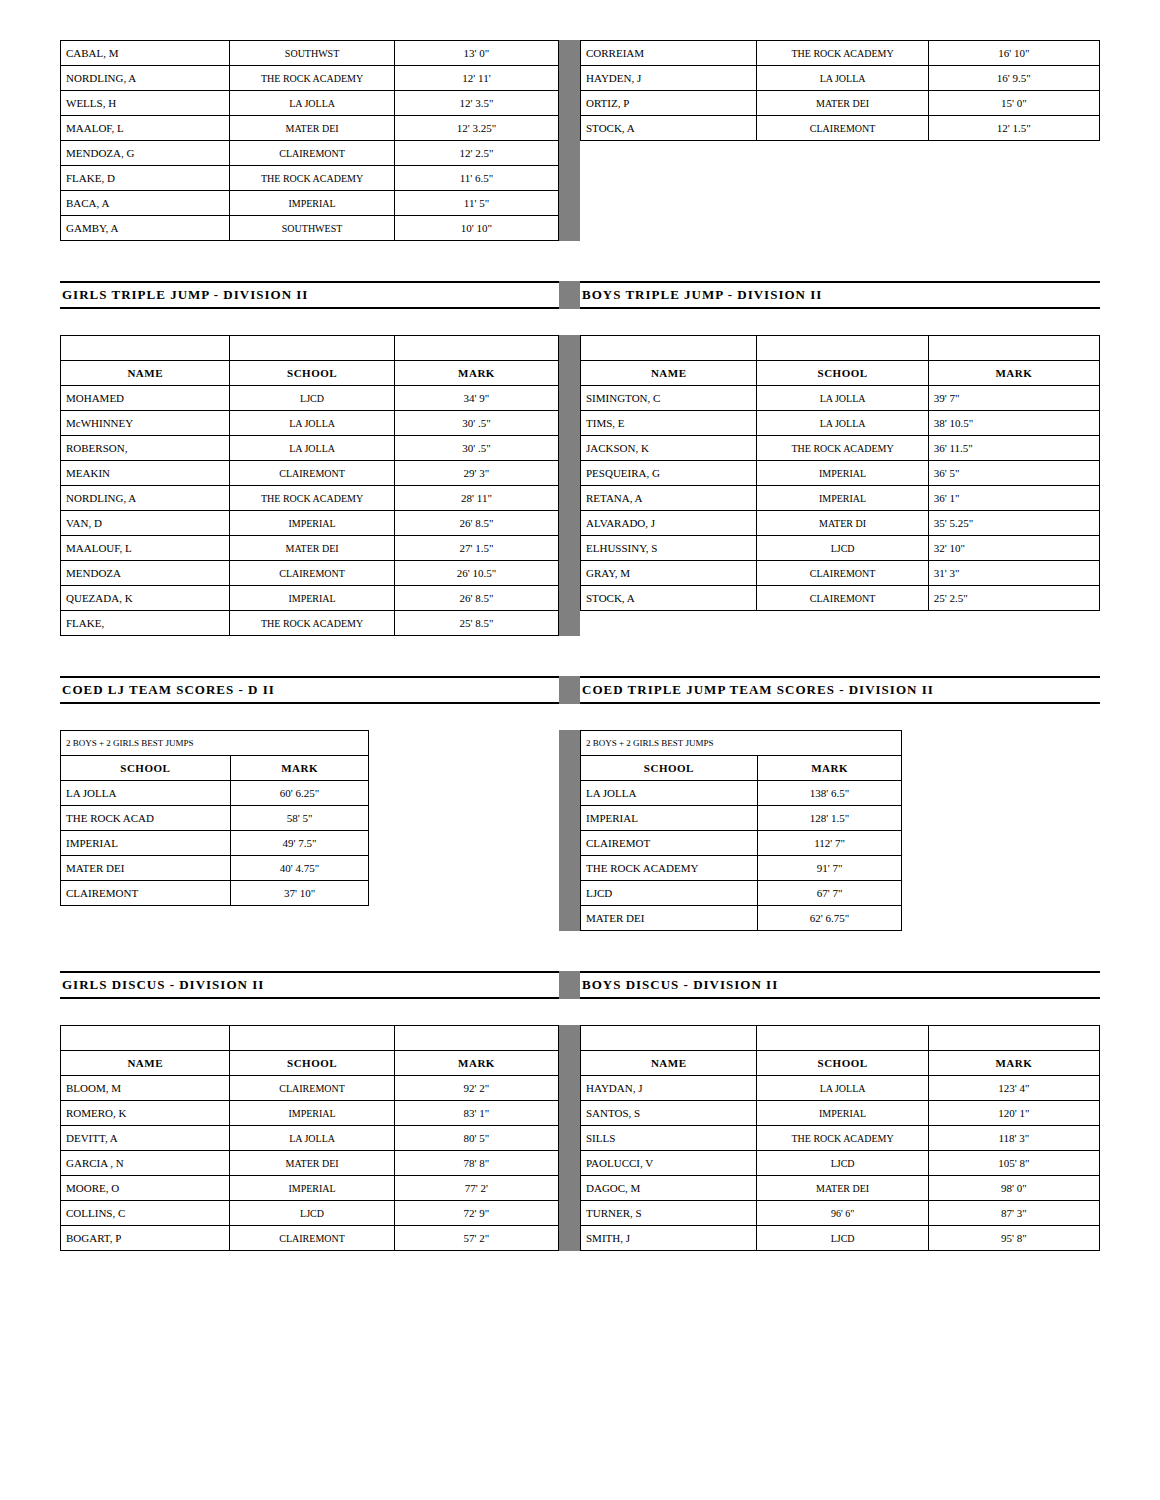| / CABAL, M / SOUTHWST / 13' 0" / / NORDLING, A / THE ROCK ACADEMY / 12' 11' / / WELLS, H / LA JOLLA / 12' 3.5" / / MAALOF, L / MATER DEI / 12' 3.25" / / MENDOZA, G / CLAIREMONT / 12' 2.5" / / FLAKE, D / THE ROCK ACADEMY / 11' 6.5" / / BACA, A / IMPERIAL / 11' 5" / / GAMBY, A / SOUTHWEST / 10' 10" / | | / CORREIAM / THE ROCK ACADEMY / 16' 10" / / HAYDEN, J / LA JOLLA / 16' 9.5" / / ORTIZ, P / MATER DEI / 15' 0" / / STOCK, A / CLAIREMONT / 12' 1.5" / |
| GIRLS TRIPLE JUMP - DIVISION II | | BOYS TRIPLE JUMP - DIVISION II |
| / NAME / SCHOOL / MARK / / MOHAMED / LJCD / 34' 9" / / McWHINNEY / LA JOLLA / 30' .5" / / ROBERSON, / LA JOLLA / 30' .5" / / MEAKIN / CLAIREMONT / 29' 3" / / NORDLING, A / THE ROCK ACADEMY / 28' 11" / / VAN, D / IMPERIAL / 26' 8.5" / / MAALOUF, L / MATER DEI / 27' 1.5" / / MENDOZA / CLAIREMONT / 26' 10.5" / / QUEZADA, K / IMPERIAL / 26' 8.5" / / FLAKE, / THE ROCK ACADEMY / 25' 8.5" / | | / NAME / SCHOOL / MARK / / SIMINGTON, C / LA JOLLA / 39' 7" / / TIMS, E / LA JOLLA / 38' 10.5" / / JACKSON, K / THE ROCK ACADEMY / 36' 11.5" / / PESQUEIRA, G / IMPERIAL / 36' 5" / / RETANA, A / IMPERIAL / 36' 1" / / ALVARADO, J / MATER DI / 35' 5.25" / / ELHUSSINY, S / LJCD / 32' 10" / / GRAY, M / CLAIREMONT / 31' 3" / / STOCK, A / CLAIREMONT / 25' 2.5" / |
| COED LJ TEAM SCORES - D II | | COED TRIPLE JUMP TEAM SCORES - DIVISION II |
| / 2 BOYS + 2 GIRLS BEST JUMPS / / SCHOOL / MARK / / LA JOLLA / 60' 6.25" / / THE ROCK ACAD / 58' 5" / / IMPERIAL / 49' 7.5" / / MATER DEI / 40' 4.75" / / CLAIREMONT / 37' 10" / | | / 2 BOYS + 2 GIRLS BEST JUMPS / / SCHOOL / MARK / / LA JOLLA / 138' 6.5" / / IMPERIAL / 128' 1.5" / / CLAIREMOT / 112' 7" / / THE ROCK ACADEMY / 91' 7" / / LJCD / 67' 7" / / MATER DEI / 62' 6.75" / |
| GIRLS DISCUS - DIVISION II | | BOYS DISCUS - DIVISION II |
| / NAME / SCHOOL / MARK / / BLOOM, M / CLAIREMONT / 92' 2" / / ROMERO, K / IMPERIAL / 83' 1" / / DEVITT, A / LA JOLLA / 80' 5" / / GARCIA , N / MATER DEI / 78' 8" / / MOORE, O / IMPERIAL / 77' 2' / / COLLINS, C / LJCD / 72' 9" / / BOGART, P / CLAIREMONT / 57' 2" / | | / NAME / SCHOOL / MARK / / HAYDAN, J / LA JOLLA / 123' 4" / / SANTOS, S / IMPERIAL / 120' 1" / / SILLS / THE ROCK ACADEMY / 118' 3" / / PAOLUCCI, V / LJCD / 105' 8" / / DAGOC, M / MATER DEI / 98' 0" / / TURNER, S / 96' 6" / 87' 3" / / SMITH, J / LJCD / 95' 8" / |